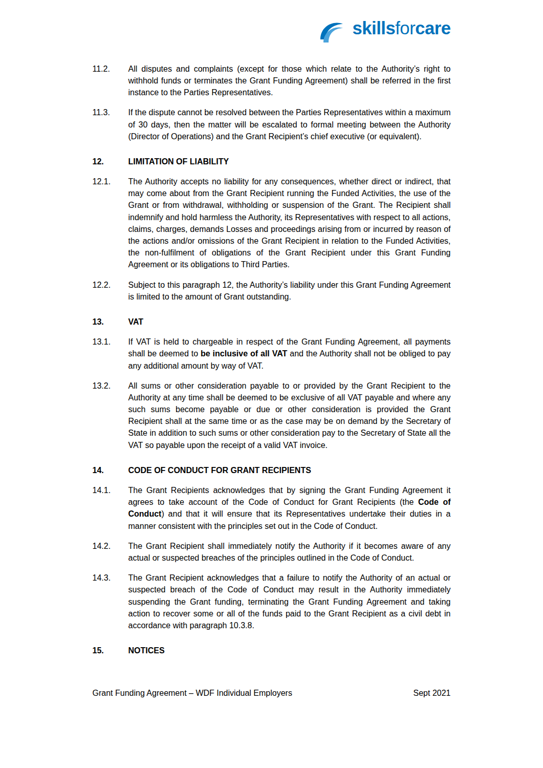skillsforcare
11.2.
All disputes and complaints (except for those which relate to the Authority’s right to withhold funds or terminates the Grant Funding Agreement) shall be referred in the first instance to the Parties Representatives.
11.3.
If the dispute cannot be resolved between the Parties Representatives within a maximum of 30 days, then the matter will be escalated to formal meeting between the Authority (Director of Operations) and the Grant Recipient’s chief executive (or equivalent).
12. LIMITATION OF LIABILITY
12.1.
The Authority accepts no liability for any consequences, whether direct or indirect, that may come about from the Grant Recipient running the Funded Activities, the use of the Grant or from withdrawal, withholding or suspension of the Grant. The Recipient shall indemnify and hold harmless the Authority, its Representatives with respect to all actions, claims, charges, demands Losses and proceedings arising from or incurred by reason of the actions and/or omissions of the Grant Recipient in relation to the Funded Activities, the non-fulfilment of obligations of the Grant Recipient under this Grant Funding Agreement or its obligations to Third Parties.
12.2.
Subject to this paragraph 12, the Authority’s liability under this Grant Funding Agreement is limited to the amount of Grant outstanding.
13. VAT
13.1.
If VAT is held to chargeable in respect of the Grant Funding Agreement, all payments shall be deemed to be inclusive of all VAT and the Authority shall not be obliged to pay any additional amount by way of VAT.
13.2.
All sums or other consideration payable to or provided by the Grant Recipient to the Authority at any time shall be deemed to be exclusive of all VAT payable and where any such sums become payable or due or other consideration is provided the Grant Recipient shall at the same time or as the case may be on demand by the Secretary of State in addition to such sums or other consideration pay to the Secretary of State all the VAT so payable upon the receipt of a valid VAT invoice.
14. CODE OF CONDUCT FOR GRANT RECIPIENTS
14.1.
The Grant Recipients acknowledges that by signing the Grant Funding Agreement it agrees to take account of the Code of Conduct for Grant Recipients (the Code of Conduct) and that it will ensure that its Representatives undertake their duties in a manner consistent with the principles set out in the Code of Conduct.
14.2.
The Grant Recipient shall immediately notify the Authority if it becomes aware of any actual or suspected breaches of the principles outlined in the Code of Conduct.
14.3.
The Grant Recipient acknowledges that a failure to notify the Authority of an actual or suspected breach of the Code of Conduct may result in the Authority immediately suspending the Grant funding, terminating the Grant Funding Agreement and taking action to recover some or all of the funds paid to the Grant Recipient as a civil debt in accordance with paragraph 10.3.8.
15. NOTICES
Grant Funding Agreement – WDF Individual Employers Sept 2021